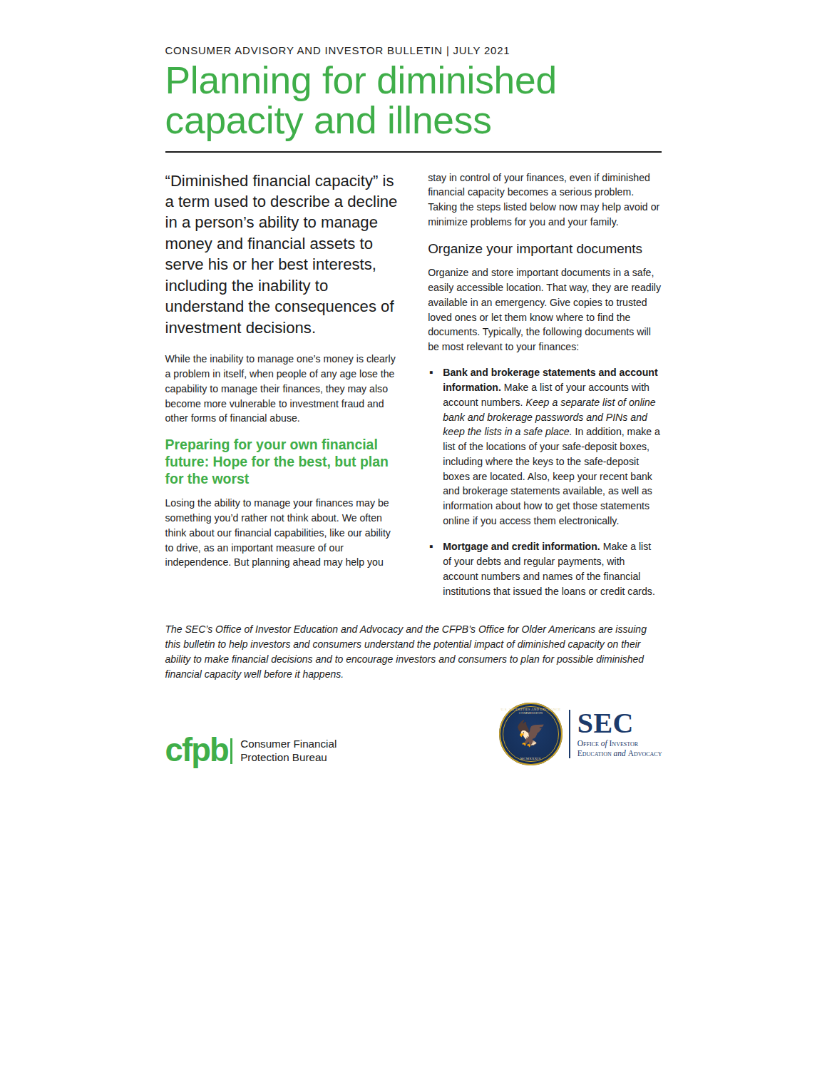Consumer Advisory and Investor Bulletin | July 2021
Planning for diminished
capacity and illness
“Diminished financial capacity” is a term used to describe a decline in a person’s ability to manage money and financial assets to serve his or her best interests, including the inability to understand the consequences of investment decisions.
While the inability to manage one’s money is clearly a problem in itself, when people of any age lose the capability to manage their finances, they may also become more vulnerable to investment fraud and other forms of financial abuse.
Preparing for your own financial future: Hope for the best, but plan for the worst
Losing the ability to manage your finances may be something you’d rather not think about. We often think about our financial capabilities, like our ability to drive, as an important measure of our independence. But planning ahead may help you
stay in control of your finances, even if diminished financial capacity becomes a serious problem. Taking the steps listed below now may help avoid or minimize problems for you and your family.
Organize your important documents
Organize and store important documents in a safe, easily accessible location. That way, they are readily available in an emergency. Give copies to trusted loved ones or let them know where to find the documents. Typically, the following documents will be most relevant to your finances:
Bank and brokerage statements and account information. Make a list of your accounts with account numbers. Keep a separate list of online bank and brokerage passwords and PINs and keep the lists in a safe place. In addition, make a list of the locations of your safe-deposit boxes, including where the keys to the safe-deposit boxes are located. Also, keep your recent bank and brokerage statements available, as well as information about how to get those statements online if you access them electronically.
Mortgage and credit information. Make a list of your debts and regular payments, with account numbers and names of the financial institutions that issued the loans or credit cards.
The SEC’s Office of Investor Education and Advocacy and the CFPB’s Office for Older Americans are issuing this bulletin to help investors and consumers understand the potential impact of diminished capacity on their ability to make financial decisions and to encourage investors and consumers to plan for possible diminished financial capacity well before it happens.
cfpb
Consumer Financial
Protection Bureau
U.S. SECURITIES AND EXCHANGE COMMISSION
🦅
MCMXXXIV
SEC
Office of Investor
Education and Advocacy